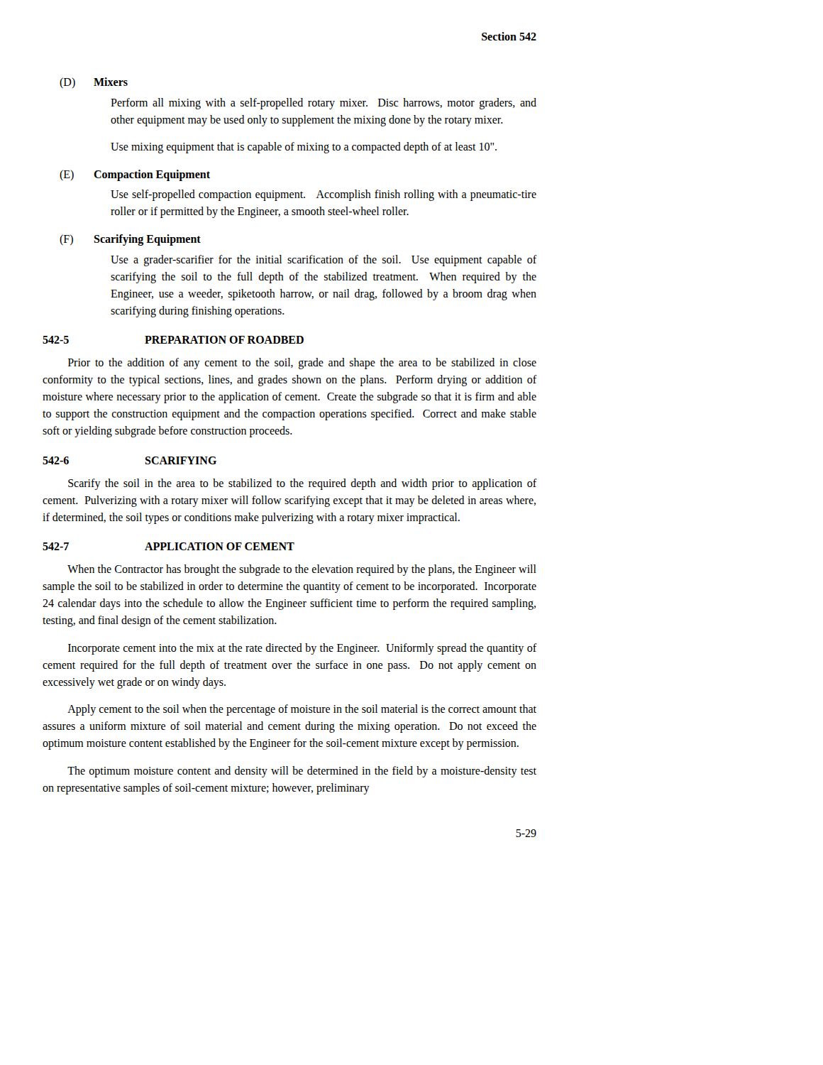Section 542
(D)
Mixers
Perform all mixing with a self-propelled rotary mixer. Disc harrows, motor graders, and other equipment may be used only to supplement the mixing done by the rotary mixer.
Use mixing equipment that is capable of mixing to a compacted depth of at least 10".
(E)
Compaction Equipment
Use self-propelled compaction equipment. Accomplish finish rolling with a pneumatic-tire roller or if permitted by the Engineer, a smooth steel-wheel roller.
(F)
Scarifying Equipment
Use a grader-scarifier for the initial scarification of the soil. Use equipment capable of scarifying the soil to the full depth of the stabilized treatment. When required by the Engineer, use a weeder, spiketooth harrow, or nail drag, followed by a broom drag when scarifying during finishing operations.
542-5
PREPARATION OF ROADBED
Prior to the addition of any cement to the soil, grade and shape the area to be stabilized in close conformity to the typical sections, lines, and grades shown on the plans. Perform drying or addition of moisture where necessary prior to the application of cement. Create the subgrade so that it is firm and able to support the construction equipment and the compaction operations specified. Correct and make stable soft or yielding subgrade before construction proceeds.
542-6
SCARIFYING
Scarify the soil in the area to be stabilized to the required depth and width prior to application of cement. Pulverizing with a rotary mixer will follow scarifying except that it may be deleted in areas where, if determined, the soil types or conditions make pulverizing with a rotary mixer impractical.
542-7
APPLICATION OF CEMENT
When the Contractor has brought the subgrade to the elevation required by the plans, the Engineer will sample the soil to be stabilized in order to determine the quantity of cement to be incorporated. Incorporate 24 calendar days into the schedule to allow the Engineer sufficient time to perform the required sampling, testing, and final design of the cement stabilization.
Incorporate cement into the mix at the rate directed by the Engineer. Uniformly spread the quantity of cement required for the full depth of treatment over the surface in one pass. Do not apply cement on excessively wet grade or on windy days.
Apply cement to the soil when the percentage of moisture in the soil material is the correct amount that assures a uniform mixture of soil material and cement during the mixing operation. Do not exceed the optimum moisture content established by the Engineer for the soil-cement mixture except by permission.
The optimum moisture content and density will be determined in the field by a moisture-density test on representative samples of soil-cement mixture; however, preliminary
5-29